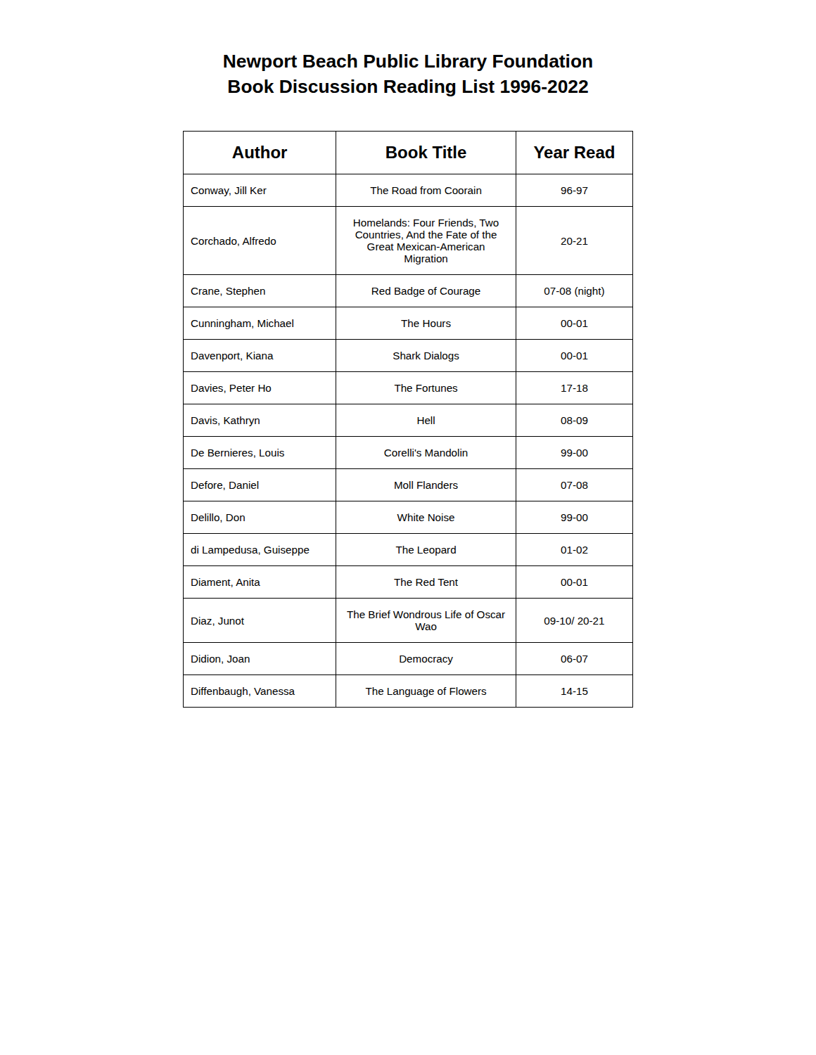Newport Beach Public Library Foundation
Book Discussion Reading List 1996-2022
| Author | Book Title | Year Read |
| --- | --- | --- |
| Conway, Jill Ker | The Road from Coorain | 96-97 |
| Corchado, Alfredo | Homelands: Four Friends, Two Countries, And the Fate of the Great Mexican-American Migration | 20-21 |
| Crane, Stephen | Red Badge of Courage | 07-08 (night) |
| Cunningham, Michael | The Hours | 00-01 |
| Davenport, Kiana | Shark Dialogs | 00-01 |
| Davies, Peter Ho | The Fortunes | 17-18 |
| Davis, Kathryn | Hell | 08-09 |
| De Bernieres, Louis | Corelli's Mandolin | 99-00 |
| Defore, Daniel | Moll Flanders | 07-08 |
| Delillo, Don | White Noise | 99-00 |
| di Lampedusa, Guiseppe | The Leopard | 01-02 |
| Diament, Anita | The Red Tent | 00-01 |
| Diaz, Junot | The Brief Wondrous Life of Oscar Wao | 09-10/ 20-21 |
| Didion, Joan | Democracy | 06-07 |
| Diffenbaugh, Vanessa | The Language of Flowers | 14-15 |